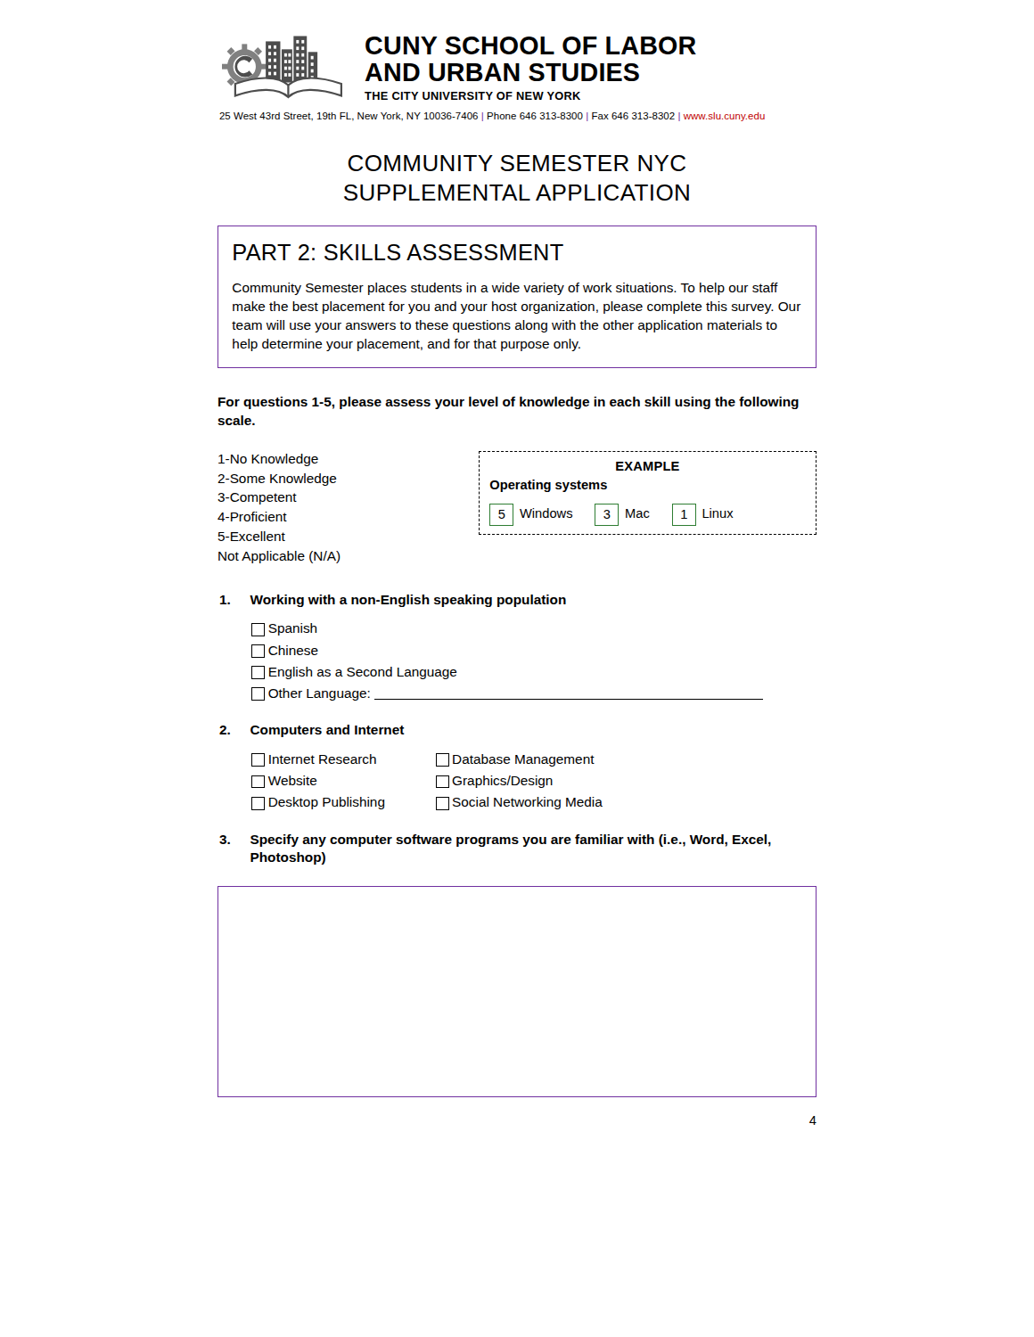CUNY SCHOOL OF LABOR
AND URBAN STUDIES
THE CITY UNIVERSITY OF NEW YORK
25 West 43rd Street, 19th FL, New York, NY 10036-7406 | Phone 646 313-8300 | Fax 646 313-8302 | www.slu.cuny.edu
COMMUNITY SEMESTER NYC SUPPLEMENTAL APPLICATION
PART 2: SKILLS ASSESSMENT
Community Semester places students in a wide variety of work situations. To help our staff make the best placement for you and your host organization, please complete this survey. Our team will use your answers to these questions along with the other application materials to help determine your placement, and for that purpose only.
For questions 1-5, please assess your level of knowledge in each skill using the following scale.
1-No Knowledge
2-Some Knowledge
3-Competent
4-Proficient
5-Excellent
Not Applicable (N/A)
EXAMPLE
Operating systems
5 Windows 3 Mac 1 Linux
Working with a non-English speaking population
Spanish
Chinese
English as a Second Language
Other Language:
Computers and Internet
Internet Research
Database Management
Website
Graphics/Design
Desktop Publishing
Social Networking Media
Specify any computer software programs you are familiar with (i.e., Word, Excel, Photoshop)
4